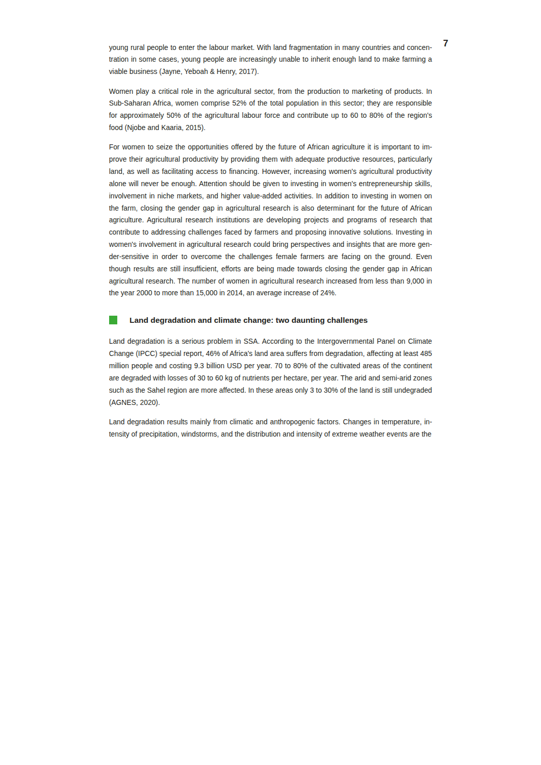7
young rural people to enter the labour market. With land fragmentation in many countries and concentration in some cases, young people are increasingly unable to inherit enough land to make farming a viable business (Jayne, Yeboah & Henry, 2017).
Women play a critical role in the agricultural sector, from the production to marketing of products. In Sub-Saharan Africa, women comprise 52% of the total population in this sector; they are responsible for approximately 50% of the agricultural labour force and contribute up to 60 to 80% of the region's food (Njobe and Kaaria, 2015).
For women to seize the opportunities offered by the future of African agriculture it is important to improve their agricultural productivity by providing them with adequate productive resources, particularly land, as well as facilitating access to financing. However, increasing women's agricultural productivity alone will never be enough. Attention should be given to investing in women's entrepreneurship skills, involvement in niche markets, and higher value-added activities. In addition to investing in women on the farm, closing the gender gap in agricultural research is also determinant for the future of African agriculture. Agricultural research institutions are developing projects and programs of research that contribute to addressing challenges faced by farmers and proposing innovative solutions. Investing in women's involvement in agricultural research could bring perspectives and insights that are more gender-sensitive in order to overcome the challenges female farmers are facing on the ground. Even though results are still insufficient, efforts are being made towards closing the gender gap in African agricultural research. The number of women in agricultural research increased from less than 9,000 in the year 2000 to more than 15,000 in 2014, an average increase of 24%.
Land degradation and climate change: two daunting challenges
Land degradation is a serious problem in SSA. According to the Intergovernmental Panel on Climate Change (IPCC) special report, 46% of Africa's land area suffers from degradation, affecting at least 485 million people and costing 9.3 billion USD per year. 70 to 80% of the cultivated areas of the continent are degraded with losses of 30 to 60 kg of nutrients per hectare, per year. The arid and semi-arid zones such as the Sahel region are more affected. In these areas only 3 to 30% of the land is still undegraded (AGNES, 2020).
Land degradation results mainly from climatic and anthropogenic factors. Changes in temperature, intensity of precipitation, windstorms, and the distribution and intensity of extreme weather events are the